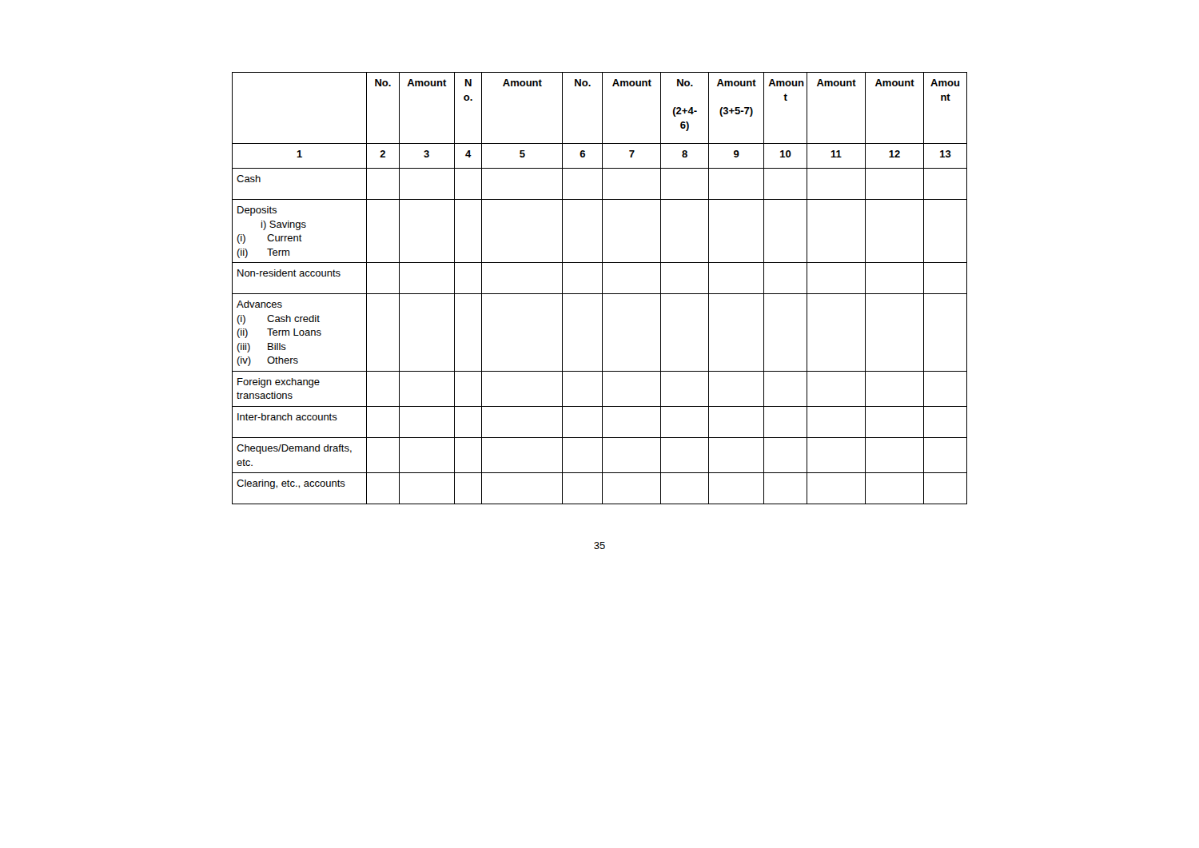| | No. | Amount | N o. | Amount | No. | Amount | No. (2+4- 6) | Amount (3+5-7) | Amoun t | Amount | Amount | Amou nt |
| --- | --- | --- | --- | --- | --- | --- | --- | --- | --- | --- | --- | --- |
| 1 | 2 | 3 | 4 | 5 | 6 | 7 | 8 | 9 | 10 | 11 | 12 | 13 |
| Cash | | | | | | | | | | | | |
| Deposits i) Savings (i) Current (ii) Term | | | | | | | | | | | | |
| Non-resident accounts | | | | | | | | | | | | |
| Advances (i) Cash credit (ii) Term Loans (iii) Bills (iv) Others | | | | | | | | | | | | |
| Foreign exchange transactions | | | | | | | | | | | | |
| Inter-branch accounts | | | | | | | | | | | | |
| Cheques/Demand drafts, etc. | | | | | | | | | | | | |
| Clearing, etc., accounts | | | | | | | | | | | | |
35